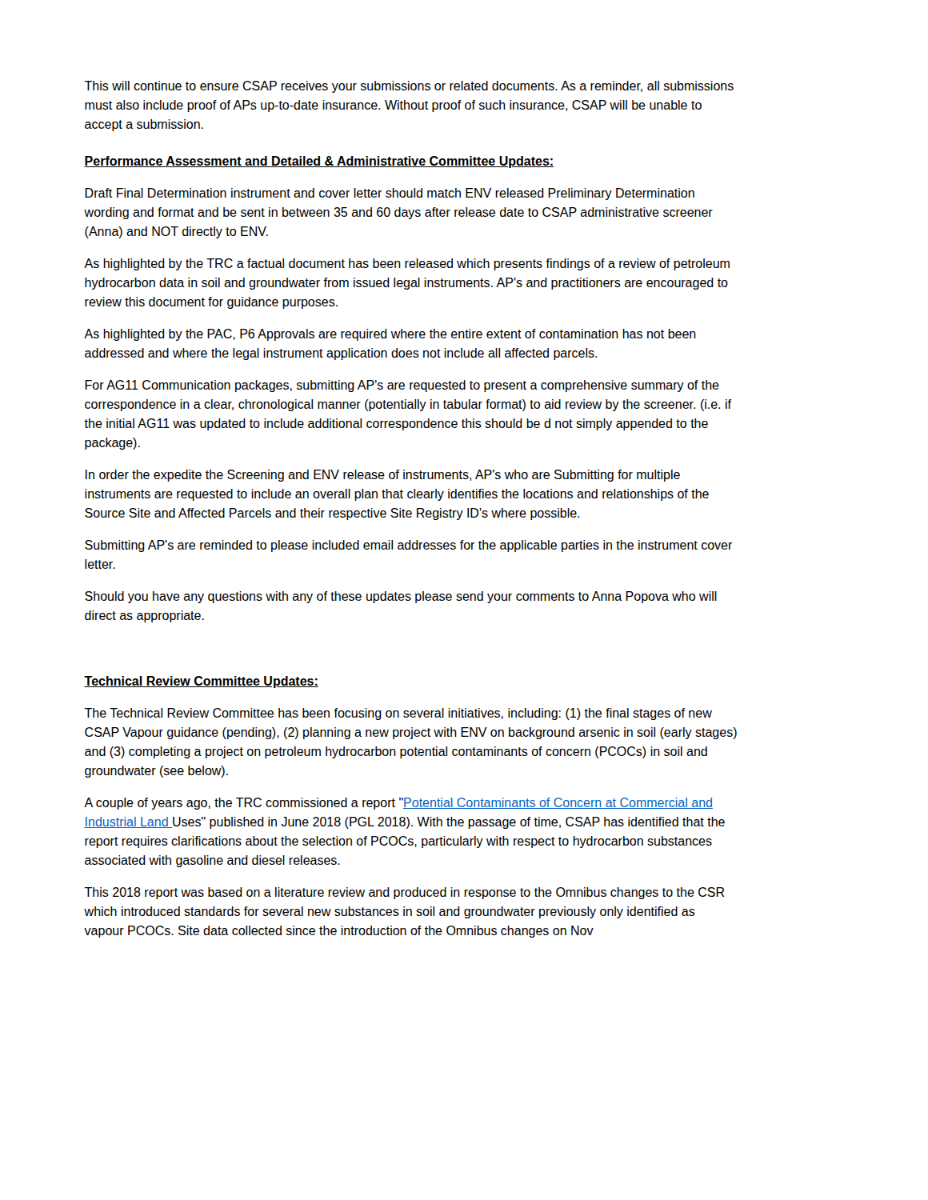This will continue to ensure CSAP receives your submissions or related documents. As a reminder, all submissions must also include proof of APs up-to-date insurance. Without proof of such insurance, CSAP will be unable to accept a submission.
Performance Assessment and Detailed & Administrative Committee Updates:
Draft Final Determination instrument and cover letter should match ENV released Preliminary Determination wording and format and be sent in between 35 and 60 days after release date to CSAP administrative screener (Anna) and NOT directly to ENV.
As highlighted by the TRC a factual document has been released which presents findings of a review of petroleum hydrocarbon data in soil and groundwater from issued legal instruments. AP's and practitioners are encouraged to review this document for guidance purposes.
As highlighted by the PAC, P6 Approvals are required where the entire extent of contamination has not been addressed and where the legal instrument application does not include all affected parcels.
For AG11 Communication packages, submitting AP's are requested to present a comprehensive summary of the correspondence in a clear, chronological manner (potentially in tabular format) to aid review by the screener. (i.e. if the initial AG11 was updated to include additional correspondence this should be d not simply appended to the package).
In order the expedite the Screening and ENV release of instruments, AP's who are Submitting for multiple instruments are requested to include an overall plan that clearly identifies the locations and relationships of the Source Site and Affected Parcels and their respective Site Registry ID's where possible.
Submitting AP's are reminded to please included email addresses for the applicable parties in the instrument cover letter.
Should you have any questions with any of these updates please send your comments to Anna Popova who will direct as appropriate.
Technical Review Committee Updates:
The Technical Review Committee has been focusing on several initiatives, including: (1) the final stages of new CSAP Vapour guidance (pending), (2) planning a new project with ENV on background arsenic in soil (early stages) and (3) completing a project on petroleum hydrocarbon potential contaminants of concern (PCOCs) in soil and groundwater (see below).
A couple of years ago, the TRC commissioned a report "Potential Contaminants of Concern at Commercial and Industrial Land Uses" published in June 2018 (PGL 2018). With the passage of time, CSAP has identified that the report requires clarifications about the selection of PCOCs, particularly with respect to hydrocarbon substances associated with gasoline and diesel releases.
This 2018 report was based on a literature review and produced in response to the Omnibus changes to the CSR which introduced standards for several new substances in soil and groundwater previously only identified as vapour PCOCs. Site data collected since the introduction of the Omnibus changes on Nov